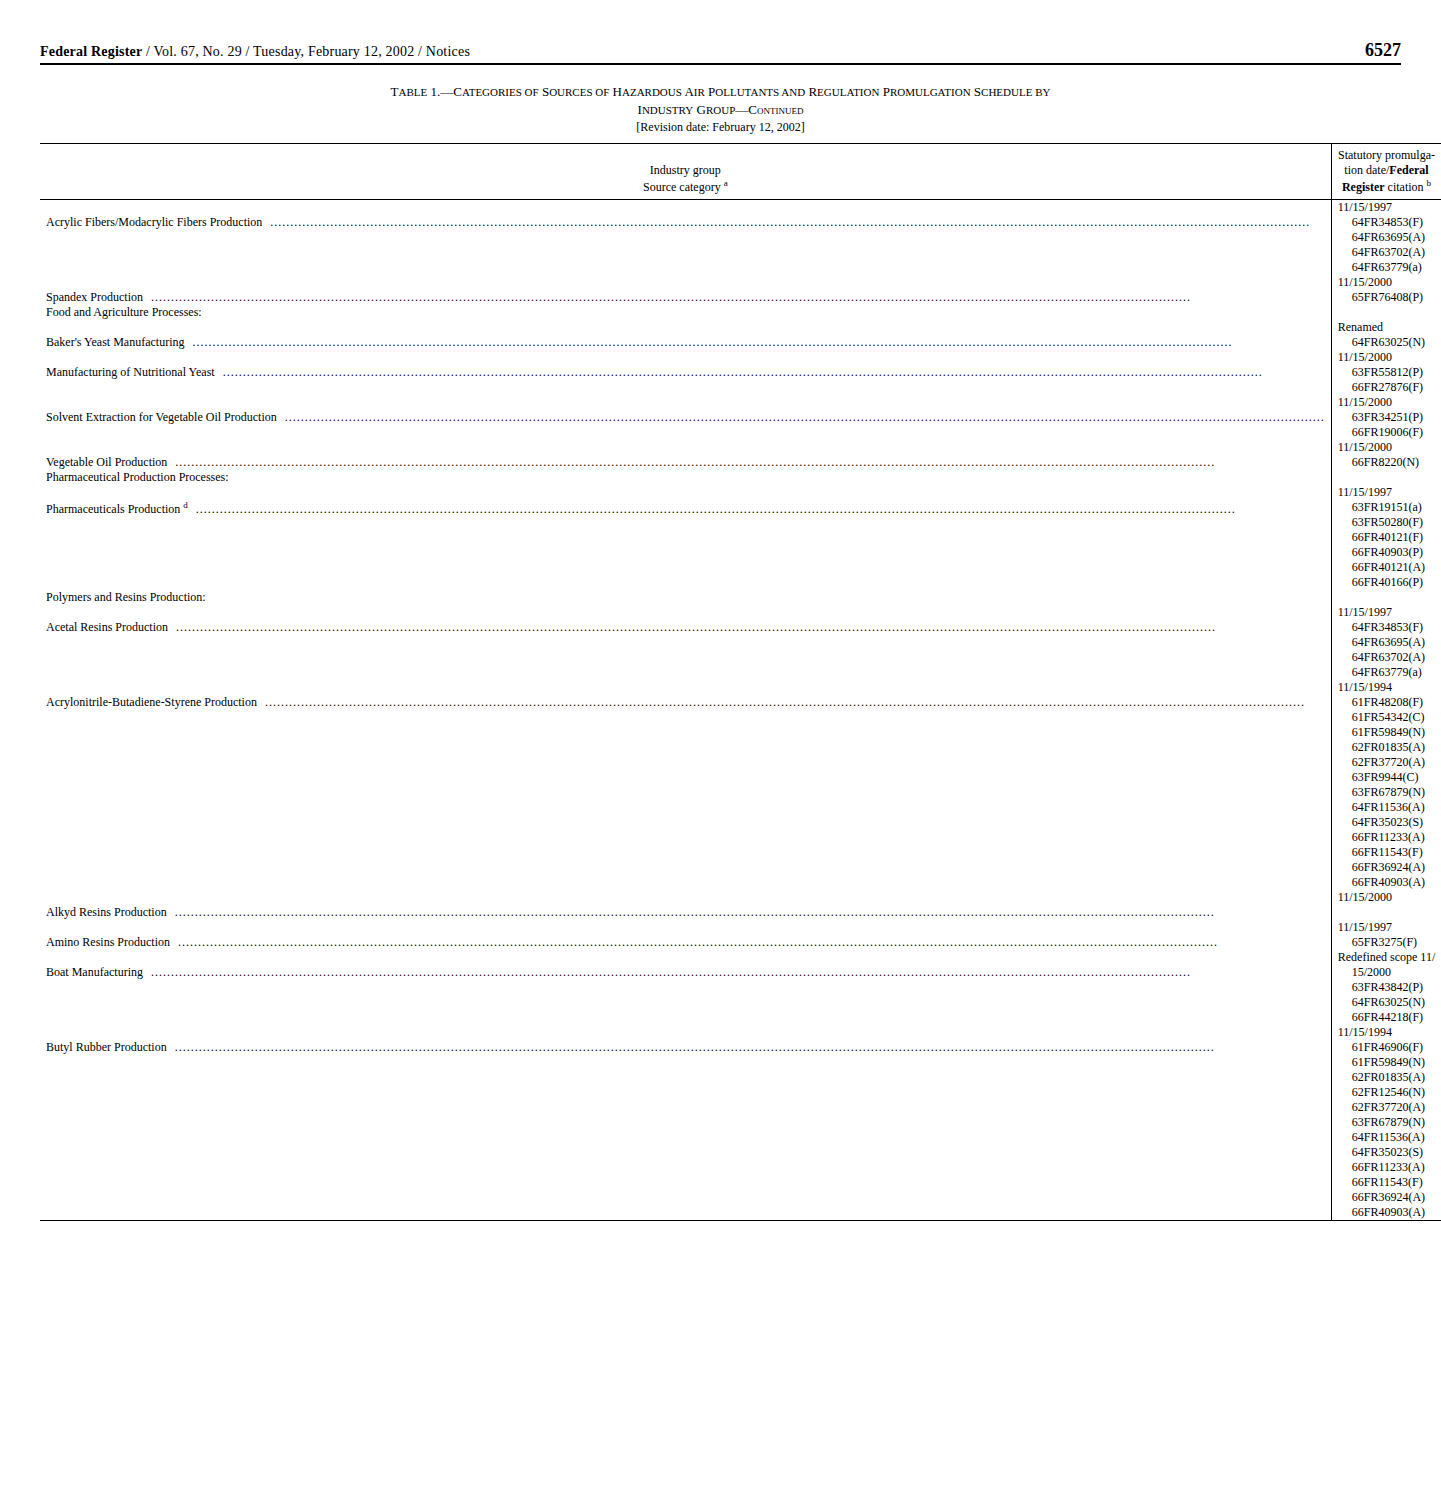Federal Register / Vol. 67, No. 29 / Tuesday, February 12, 2002 / Notices
6527
TABLE 1.—CATEGORIES OF SOURCES OF HAZARDOUS AIR POLLUTANTS AND REGULATION PROMULGATION SCHEDULE BY
INDUSTRY GROUP—Continued
[Revision date: February 12, 2002]
| Industry group Source category a | Statutory promulga- tion date/ Federal Register citation b |
| --- | --- |
| Acrylic Fibers/Modacrylic Fibers Production | 11/15/1997 64FR34853(F) 64FR63695(A) 64FR63702(A) 64FR63779(a) |
| Spandex Production | 11/15/2000 65FR76408(P) |
| Food and Agriculture Processes: | |
| Baker's Yeast Manufacturing | Renamed 64FR63025(N) |
| Manufacturing of Nutritional Yeast | 11/15/2000 63FR55812(P) 66FR27876(F) |
| Solvent Extraction for Vegetable Oil Production | 11/15/2000 63FR34251(P) 66FR19006(F) |
| Vegetable Oil Production | 11/15/2000 66FR8220(N) |
| Pharmaceutical Production Processes: | |
| Pharmaceuticals Production d | 11/15/1997 63FR19151(a) 63FR50280(F) 66FR40121(F) 66FR40903(P) 66FR40121(A) 66FR40166(P) |
| Polymers and Resins Production: | |
| Acetal Resins Production | 11/15/1997 64FR34853(F) 64FR63695(A) 64FR63702(A) 64FR63779(a) |
| Acrylonitrile-Butadiene-Styrene Production | 11/15/1994 61FR48208(F) 61FR54342(C) 61FR59849(N) 62FR01835(A) 62FR37720(A) 63FR9944(C) 63FR67879(N) 64FR11536(A) 64FR35023(S) 66FR11233(A) 66FR11543(F) 66FR36924(A) 66FR40903(A) |
| Alkyd Resins Production | 11/15/2000 |
| Amino Resins Production | 11/15/1997 65FR3275(F) |
| Boat Manufacturing | Redefined scope 11/ 15/2000 63FR43842(P) 64FR63025(N) 66FR44218(F) |
| Butyl Rubber Production | 11/15/1994 61FR46906(F) 61FR59849(N) 62FR01835(A) 62FR12546(N) 62FR37720(A) 63FR67879(N) 64FR11536(A) 64FR35023(S) 66FR11233(A) 66FR11543(F) 66FR36924(A) 66FR40903(A) |